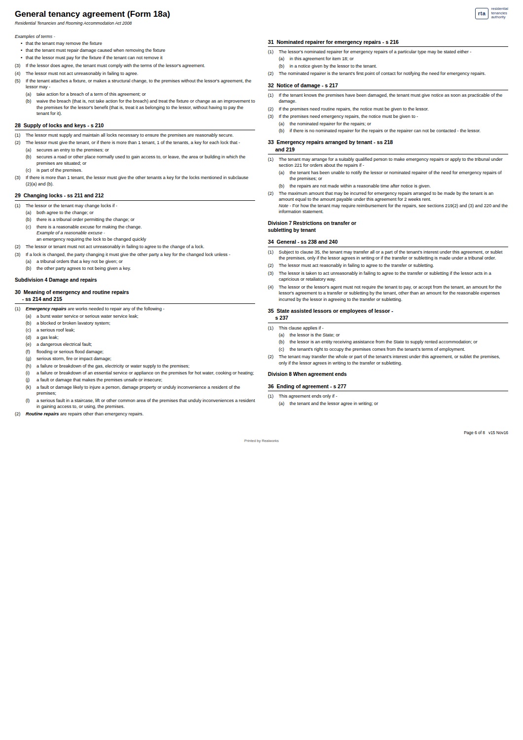General tenancy agreement (Form 18a)
Residential Tenancies and Rooming Accommodation Act 2008
rta residential
tenancies
authority
Examples of terms -
that the tenant may remove the fixture
that the tenant must repair damage caused when removing the fixture
that the lessor must pay for the fixture if the tenant can not remove it
If the lessor does agree, the tenant must comply with the terms of the lessor's agreement.
The lessor must not act unreasonably in failing to agree.
If the tenant attaches a fixture, or makes a structural change, to the premises without the lessor's agreement, the lessor may -
take action for a breach of a term of this agreement; or
waive the breach (that is, not take action for the breach) and treat the fixture or change as an improvement to the premises for the lessor's benefit (that is, treat it as belonging to the lessor, without having to pay the tenant for it).
28 Supply of locks and keys - s 210
The lessor must supply and maintain all locks necessary to ensure the premises are reasonably secure.
The lessor must give the tenant, or if there is more than 1 tenant, 1 of the tenants, a key for each lock that -
secures an entry to the premises; or
secures a road or other place normally used to gain access to, or leave, the area or building in which the premises are situated; or
is part of the premises.
If there is more than 1 tenant, the lessor must give the other tenants a key for the locks mentioned in subclause (2)(a) and (b).
29 Changing locks - ss 211 and 212
The lessor or the tenant may change locks if -
both agree to the change; or
there is a tribunal order permitting the change; or
there is a reasonable excuse for making the change.
Example of a reasonable excuse -
an emergency requiring the lock to be changed quickly
The lessor or tenant must not act unreasonably in failing to agree to the change of a lock.
If a lock is changed, the party changing it must give the other party a key for the changed lock unless -
a tribunal orders that a key not be given; or
the other party agrees to not being given a key.
Subdivision 4 Damage and repairs
30 Meaning of emergency and routine repairs
- ss 214 and 215
Emergency repairs are works needed to repair any of the following -
a burst water service or serious water service leak;
a blocked or broken lavatory system;
a serious roof leak;
a gas leak;
a dangerous electrical fault;
flooding or serious flood damage;
serious storm, fire or impact damage;
a failure or breakdown of the gas, electricity or water supply to the premises;
a failure or breakdown of an essential service or appliance on the premises for hot water, cooking or heating;
a fault or damage that makes the premises unsafe or insecure;
a fault or damage likely to injure a person, damage property or unduly inconvenience a resident of the premises;
a serious fault in a staircase, lift or other common area of the premises that unduly inconveniences a resident in gaining access to, or using, the premises.
Routine repairs are repairs other than emergency repairs.
31 Nominated repairer for emergency repairs - s 216
The lessor's nominated repairer for emergency repairs of a particular type may be stated either -
in this agreement for item 18; or
in a notice given by the lessor to the tenant.
The nominated repairer is the tenant's first point of contact for notifying the need for emergency repairs.
32 Notice of damage - s 217
If the tenant knows the premises have been damaged, the tenant must give notice as soon as practicable of the damage.
If the premises need routine repairs, the notice must be given to the lessor.
If the premises need emergency repairs, the notice must be given to -
the nominated repairer for the repairs; or
if there is no nominated repairer for the repairs or the repairer can not be contacted - the lessor.
33 Emergency repairs arranged by tenant - ss 218
and 219
The tenant may arrange for a suitably qualified person to make emergency repairs or apply to the tribunal under section 221 for orders about the repairs if -
the tenant has been unable to notify the lessor or nominated repairer of the need for emergency repairs of the premises; or
the repairs are not made within a reasonable time after notice is given.
The maximum amount that may be incurred for emergency repairs arranged to be made by the tenant is an amount equal to the amount payable under this agreement for 2 weeks rent.
Note - For how the tenant may require reimbursement for the repairs, see sections 219(2) and (3) and 220 and the information statement.
Division 7 Restrictions on transfer or
subletting by tenant
34 General - ss 238 and 240
Subject to clause 35, the tenant may transfer all or a part of the tenant's interest under this agreement, or sublet the premises, only if the lessor agrees in writing or if the transfer or subletting is made under a tribunal order.
The lessor must act reasonably in failing to agree to the transfer or subletting.
The lessor is taken to act unreasonably in failing to agree to the transfer or subletting if the lessor acts in a capricious or retaliatory way.
The lessor or the lessor's agent must not require the tenant to pay, or accept from the tenant, an amount for the lessor's agreement to a transfer or subletting by the tenant, other than an amount for the reasonable expenses incurred by the lessor in agreeing to the transfer or subletting.
35 State assisted lessors or employees of lessor -
s 237
This clause applies if -
the lessor is the State; or
the lessor is an entity receiving assistance from the State to supply rented accommodation; or
the tenant's right to occupy the premises comes from the tenant's terms of employment.
The tenant may transfer the whole or part of the tenant's interest under this agreement, or sublet the premises, only if the lessor agrees in writing to the transfer or subletting.
Division 8 When agreement ends
36 Ending of agreement - s 277
This agreement ends only if -
the tenant and the lessor agree in writing; or
Page 6 of 8 v15 Nov16
Printed by Realworks